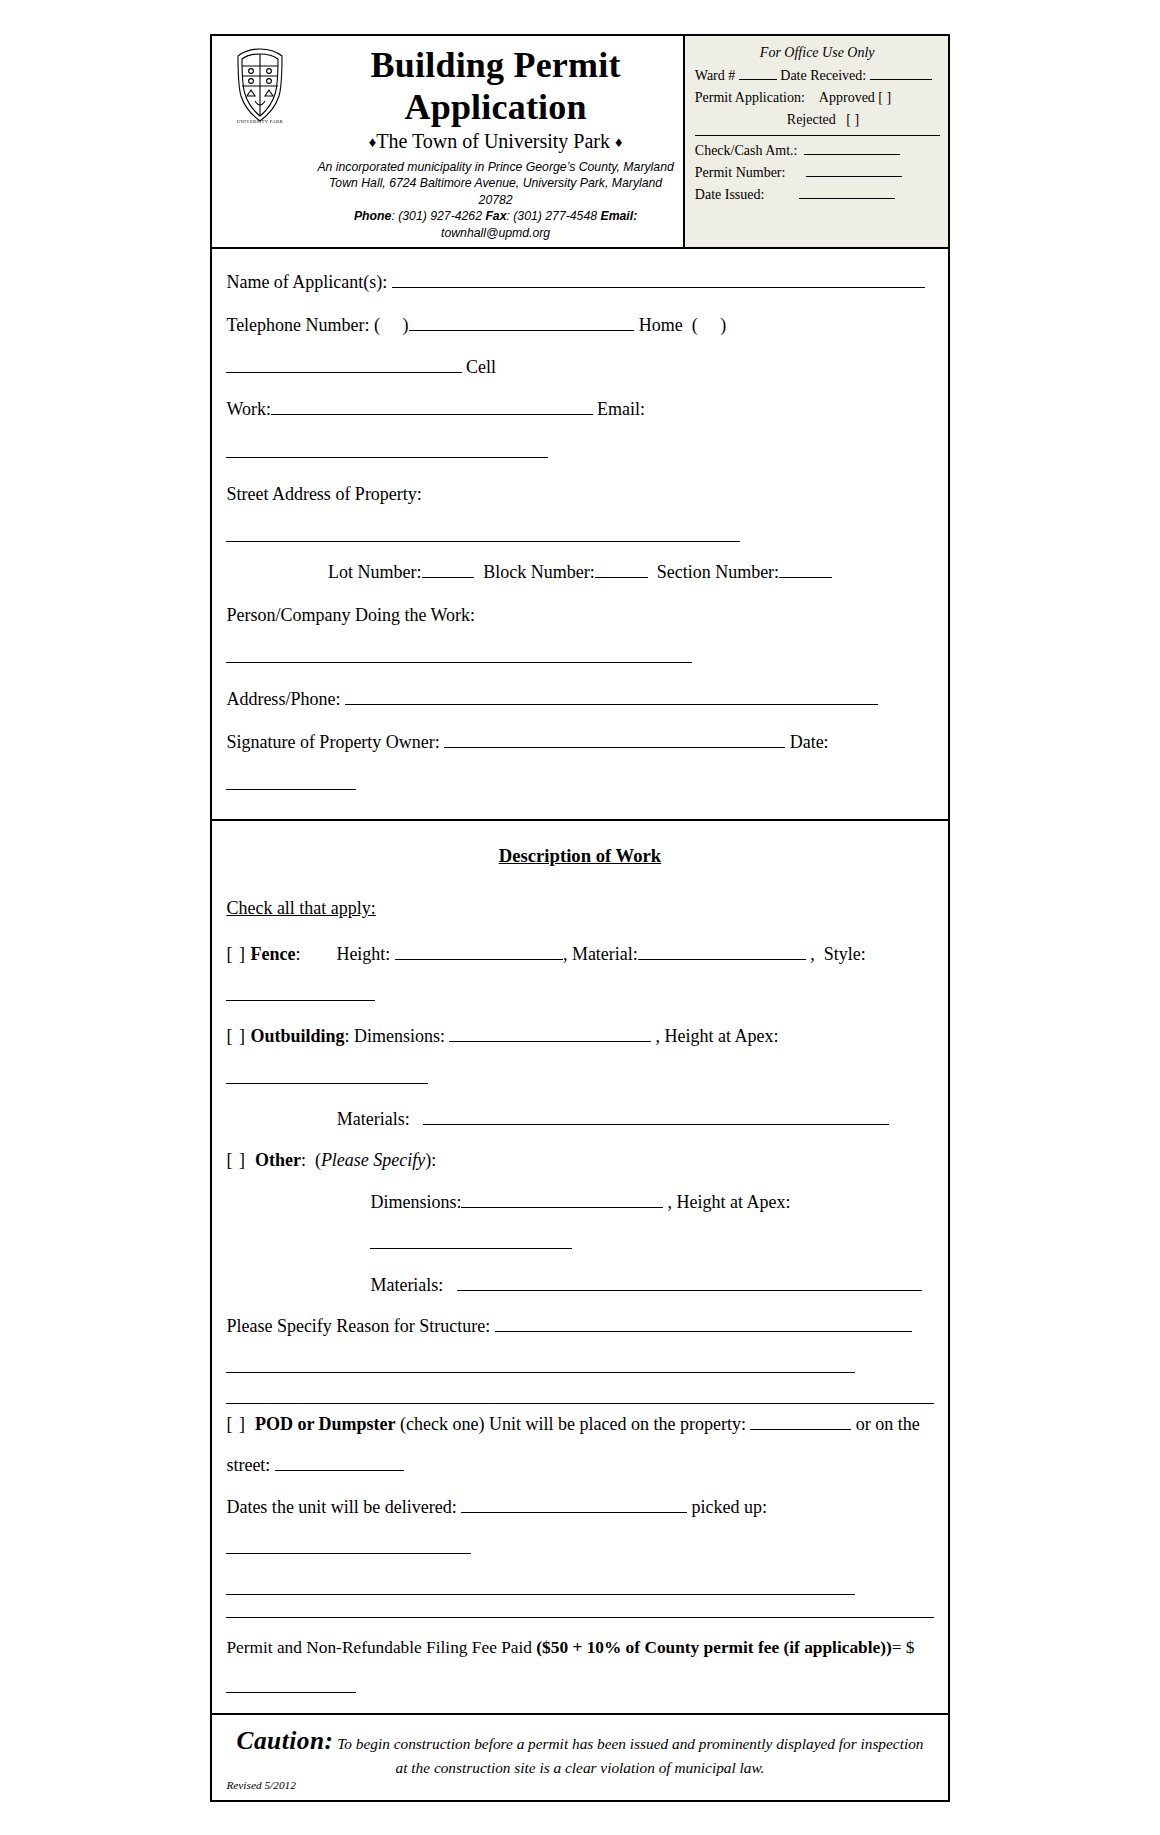UNIVERSITY PARK
Building Permit Application
♦The Town of University Park ♦
An incorporated municipality in Prince George’s County, Maryland
Town Hall, 6724 Baltimore Avenue, University Park, Maryland 20782
Phone: (301) 927-4262 Fax: (301) 277-4548 Email: townhall@upmd.org
For Office Use Only
Ward # Date Received:
Permit Application: Approved [ ]
Rejected [ ]
Check/Cash Amt.:
Permit Number:
Date Issued:
Name of Applicant(s):
Telephone Number: ( ) Home ( ) Cell
Work: Email:
Street Address of Property:
Lot Number: Block Number: Section Number:
Person/Company Doing the Work:
Address/Phone:
Signature of Property Owner: Date:
Description of Work
Check all that apply:
[ ] Fence: Height: , Material: , Style:
[ ] Outbuilding: Dimensions: , Height at Apex:
Materials:
[ ] Other: (Please Specify):
Dimensions: , Height at Apex:
Materials:
Please Specify Reason for Structure:
[ ] POD or Dumpster (check one) Unit will be placed on the property: or on the street:
Dates the unit will be delivered: picked up:
Permit and Non-Refundable Filing Fee Paid ($50 + 10% of County permit fee (if applicable))= $
Caution: To begin construction before a permit has been issued and prominently displayed for inspection
at the construction site is a clear violation of municipal law.
Revised 5/2012